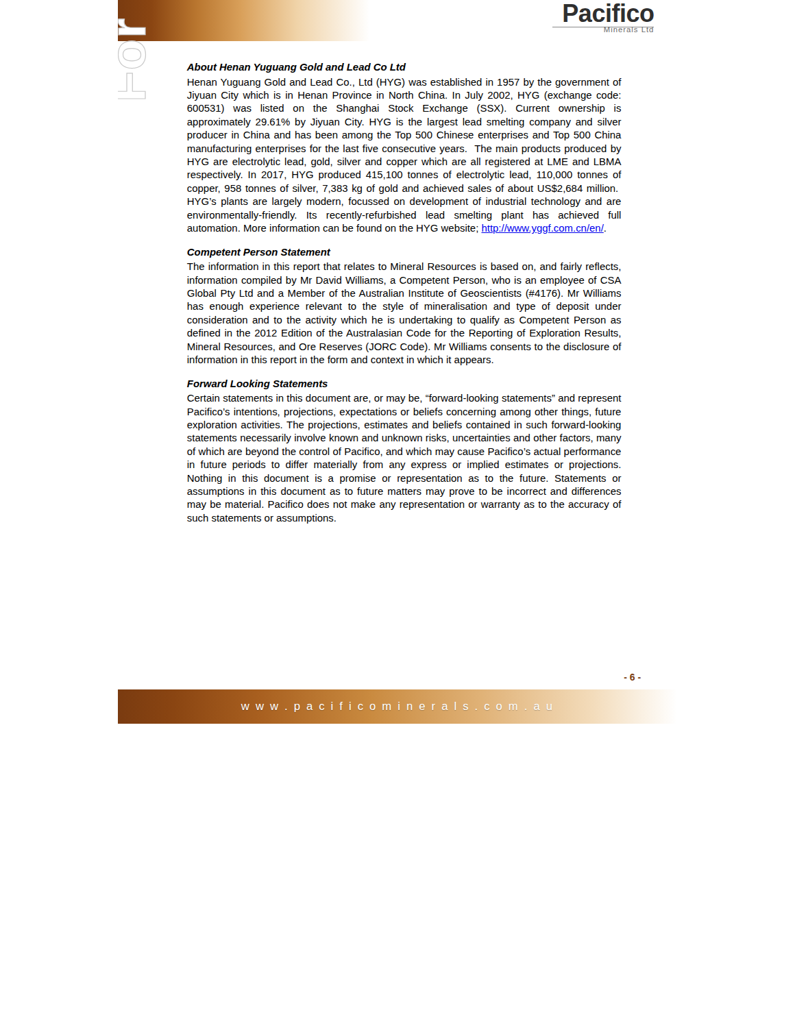Pacifico
Minerals Ltd
For personal use only
About Henan Yuguang Gold and Lead Co Ltd
Henan Yuguang Gold and Lead Co., Ltd (HYG) was established in 1957 by the government of Jiyuan City which is in Henan Province in North China. In July 2002, HYG (exchange code: 600531) was listed on the Shanghai Stock Exchange (SSX). Current ownership is approximately 29.61% by Jiyuan City. HYG is the largest lead smelting company and silver producer in China and has been among the Top 500 Chinese enterprises and Top 500 China manufacturing enterprises for the last five consecutive years. The main products produced by HYG are electrolytic lead, gold, silver and copper which are all registered at LME and LBMA respectively. In 2017, HYG produced 415,100 tonnes of electrolytic lead, 110,000 tonnes of copper, 958 tonnes of silver, 7,383 kg of gold and achieved sales of about US$2,684 million. HYG’s plants are largely modern, focussed on development of industrial technology and are environmentally-friendly. Its recently-refurbished lead smelting plant has achieved full automation. More information can be found on the HYG website; http://www.yggf.com.cn/en/.
Competent Person Statement
The information in this report that relates to Mineral Resources is based on, and fairly reflects, information compiled by Mr David Williams, a Competent Person, who is an employee of CSA Global Pty Ltd and a Member of the Australian Institute of Geoscientists (#4176). Mr Williams has enough experience relevant to the style of mineralisation and type of deposit under consideration and to the activity which he is undertaking to qualify as Competent Person as defined in the 2012 Edition of the Australasian Code for the Reporting of Exploration Results, Mineral Resources, and Ore Reserves (JORC Code). Mr Williams consents to the disclosure of information in this report in the form and context in which it appears.
Forward Looking Statements
Certain statements in this document are, or may be, “forward-looking statements” and represent Pacifico’s intentions, projections, expectations or beliefs concerning among other things, future exploration activities. The projections, estimates and beliefs contained in such forward-looking statements necessarily involve known and unknown risks, uncertainties and other factors, many of which are beyond the control of Pacifico, and which may cause Pacifico’s actual performance in future periods to differ materially from any express or implied estimates or projections. Nothing in this document is a promise or representation as to the future. Statements or assumptions in this document as to future matters may prove to be incorrect and differences may be material. Pacifico does not make any representation or warranty as to the accuracy of such statements or assumptions.
- 6 -
w w w . p a c i f i c o m i n e r a l s . c o m . a u